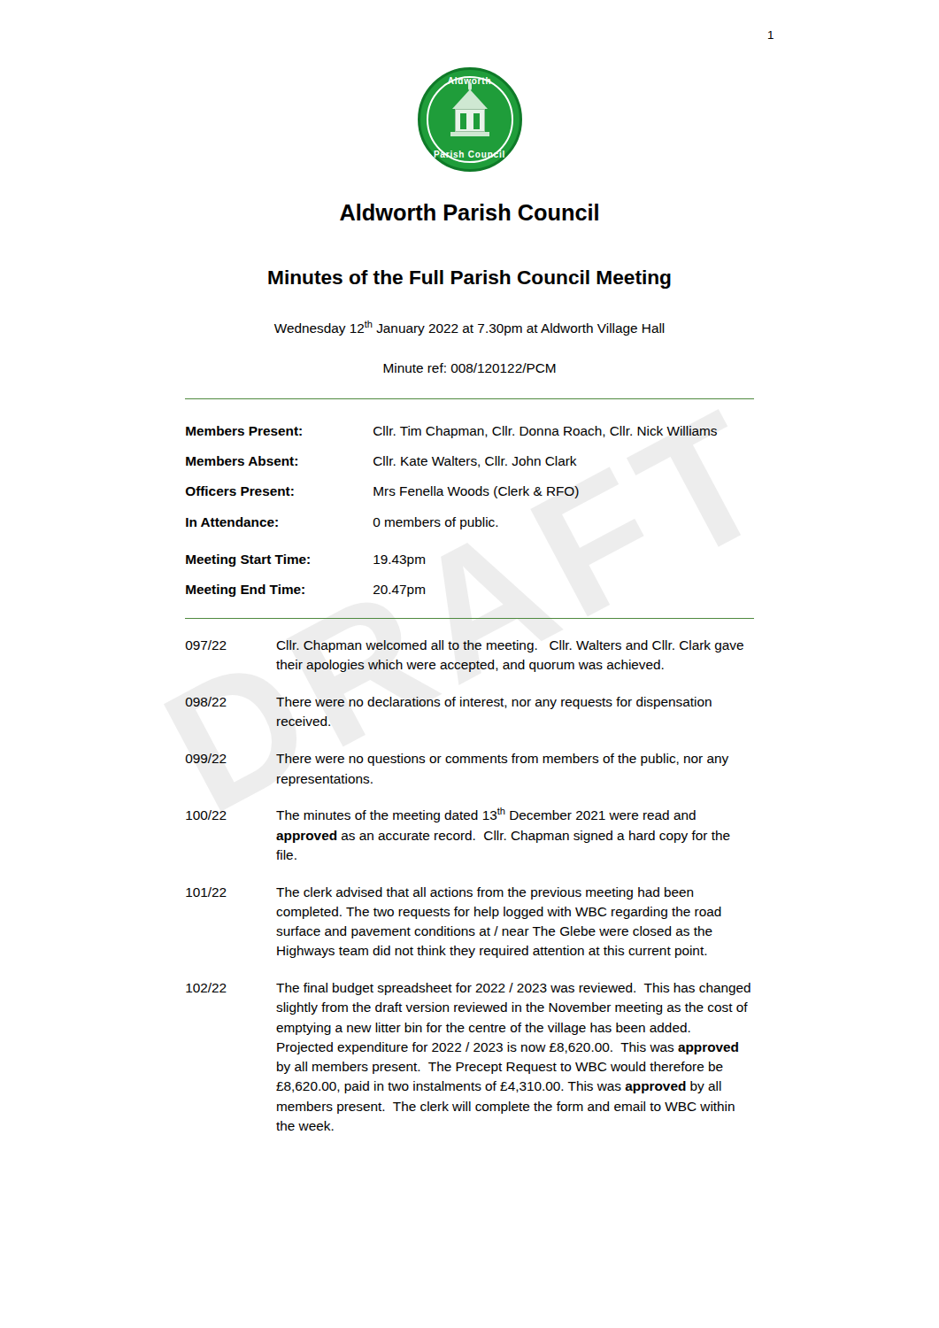1
DRAFT
Aldworth
Parish Council
Aldworth Parish Council
Minutes of the Full Parish Council Meeting
Wednesday 12th January 2022 at 7.30pm at Aldworth Village Hall
Minute ref: 008/120122/PCM
| Members Present: | Cllr. Tim Chapman, Cllr. Donna Roach, Cllr. Nick Williams |
| Members Absent: | Cllr. Kate Walters, Cllr. John Clark |
| Officers Present: | Mrs Fenella Woods (Clerk & RFO) |
| In Attendance: | 0 members of public. |
| Meeting Start Time: | 19.43pm |
| Meeting End Time: | 20.47pm |
| 097/22 | Cllr. Chapman welcomed all to the meeting. Cllr. Walters and Cllr. Clark gave their apologies which were accepted, and quorum was achieved. |
| 098/22 | There were no declarations of interest, nor any requests for dispensation received. |
| 099/22 | There were no questions or comments from members of the public, nor any representations. |
| 100/22 | The minutes of the meeting dated 13 th December 2021 were read and approved as an accurate record. Cllr. Chapman signed a hard copy for the file. |
| 101/22 | The clerk advised that all actions from the previous meeting had been completed. The two requests for help logged with WBC regarding the road surface and pavement conditions at / near The Glebe were closed as the Highways team did not think they required attention at this current point. |
| 102/22 | The final budget spreadsheet for 2022 / 2023 was reviewed. This has changed slightly from the draft version reviewed in the November meeting as the cost of emptying a new litter bin for the centre of the village has been added. Projected expenditure for 2022 / 2023 is now £8,620.00. This was approved by all members present. The Precept Request to WBC would therefore be £8,620.00, paid in two instalments of £4,310.00. This was approved by all members present. The clerk will complete the form and email to WBC within the week. |